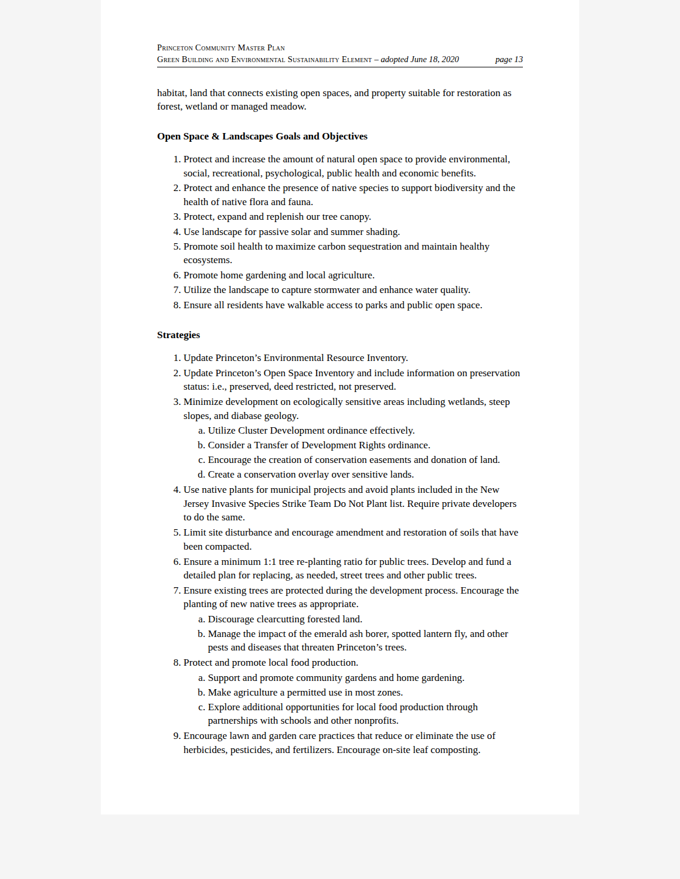Princeton Community Master Plan
Green Building and Environmental Sustainability Element – adopted June 18, 2020 page 13
habitat, land that connects existing open spaces, and property suitable for restoration as forest, wetland or managed meadow.
Open Space & Landscapes Goals and Objectives
Protect and increase the amount of natural open space to provide environmental, social, recreational, psychological, public health and economic benefits.
Protect and enhance the presence of native species to support biodiversity and the health of native flora and fauna.
Protect, expand and replenish our tree canopy.
Use landscape for passive solar and summer shading.
Promote soil health to maximize carbon sequestration and maintain healthy ecosystems.
Promote home gardening and local agriculture.
Utilize the landscape to capture stormwater and enhance water quality.
Ensure all residents have walkable access to parks and public open space.
Strategies
Update Princeton’s Environmental Resource Inventory.
Update Princeton’s Open Space Inventory and include information on preservation status: i.e., preserved, deed restricted, not preserved.
Minimize development on ecologically sensitive areas including wetlands, steep slopes, and diabase geology.
Utilize Cluster Development ordinance effectively.
Consider a Transfer of Development Rights ordinance.
Encourage the creation of conservation easements and donation of land.
Create a conservation overlay over sensitive lands.
Use native plants for municipal projects and avoid plants included in the New Jersey Invasive Species Strike Team Do Not Plant list. Require private developers to do the same.
Limit site disturbance and encourage amendment and restoration of soils that have been compacted.
Ensure a minimum 1:1 tree re-planting ratio for public trees. Develop and fund a detailed plan for replacing, as needed, street trees and other public trees.
Ensure existing trees are protected during the development process. Encourage the planting of new native trees as appropriate.
Discourage clearcutting forested land.
Manage the impact of the emerald ash borer, spotted lantern fly, and other pests and diseases that threaten Princeton’s trees.
Protect and promote local food production.
Support and promote community gardens and home gardening.
Make agriculture a permitted use in most zones.
Explore additional opportunities for local food production through partnerships with schools and other nonprofits.
Encourage lawn and garden care practices that reduce or eliminate the use of herbicides, pesticides, and fertilizers. Encourage on-site leaf composting.